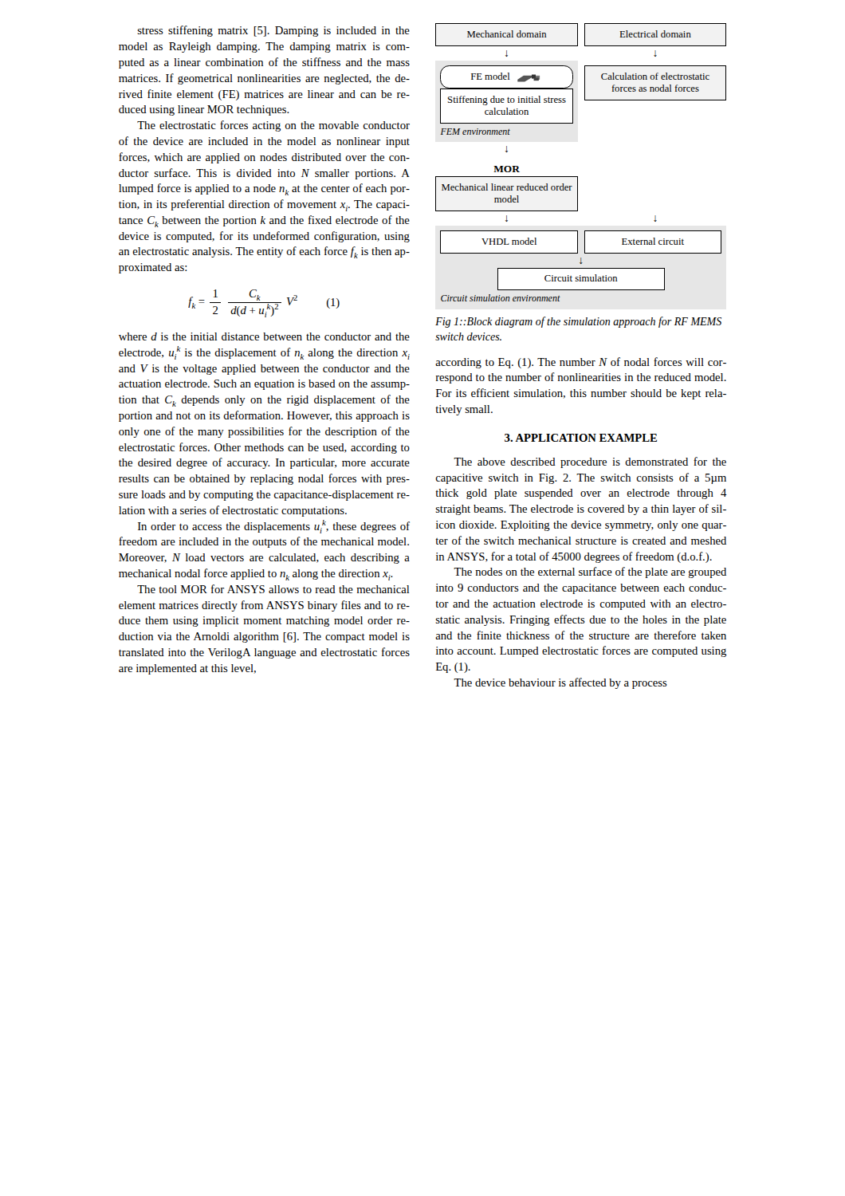stress stiffening matrix [5]. Damping is included in the model as Rayleigh damping. The damping matrix is computed as a linear combination of the stiffness and the mass matrices. If geometrical nonlinearities are neglected, the derived finite element (FE) matrices are linear and can be reduced using linear MOR techniques.
The electrostatic forces acting on the movable conductor of the device are included in the model as nonlinear input forces, which are applied on nodes distributed over the conductor surface. This is divided into N smaller portions. A lumped force is applied to a node nk at the center of each portion, in its preferential direction of movement xi. The capacitance Ck between the portion k and the fixed electrode of the device is computed, for its undeformed configuration, using an electrostatic analysis. The entity of each force fk is then approximated as:
fk = 12 Ck d(d + uik)2 V2 (1)
where d is the initial distance between the conductor and the electrode, uik is the displacement of nk along the direction xi and V is the voltage applied between the conductor and the actuation electrode. Such an equation is based on the assumption that Ck depends only on the rigid displacement of the portion and not on its deformation. However, this approach is only one of the many possibilities for the description of the electrostatic forces. Other methods can be used, according to the desired degree of accuracy. In particular, more accurate results can be obtained by replacing nodal forces with pressure loads and by computing the capacitance-displacement relation with a series of electrostatic computations.
In order to access the displacements uik, these degrees of freedom are included in the outputs of the mechanical model. Moreover, N load vectors are calculated, each describing a mechanical nodal force applied to nk along the direction xi.
The tool MOR for ANSYS allows to read the mechanical element matrices directly from ANSYS binary files and to reduce them using implicit moment matching model order reduction via the Arnoldi algorithm [6]. The compact model is translated into the VerilogA language and electrostatic forces are implemented at this level,
Mechanical domain
Electrical domain
↓
↓
FE model
Stiffening due to initial stress calculation
FEM environment
Calculation of electrostatic forces as nodal forces
↓
MOR
Mechanical linear reduced order model
↓
↓
VHDL model
External circuit
↓
Circuit simulation
Circuit simulation environment
Fig 1::Block diagram of the simulation approach for RF MEMS switch devices.
according to Eq. (1). The number N of nodal forces will correspond to the number of nonlinearities in the reduced model. For its efficient simulation, this number should be kept relatively small.
3. Application Example
The above described procedure is demonstrated for the capacitive switch in Fig. 2. The switch consists of a 5µm thick gold plate suspended over an electrode through 4 straight beams. The electrode is covered by a thin layer of silicon dioxide. Exploiting the device symmetry, only one quarter of the switch mechanical structure is created and meshed in ANSYS, for a total of 45000 degrees of freedom (d.o.f.).
The nodes on the external surface of the plate are grouped into 9 conductors and the capacitance between each conductor and the actuation electrode is computed with an electrostatic analysis. Fringing effects due to the holes in the plate and the finite thickness of the structure are therefore taken into account. Lumped electrostatic forces are computed using Eq. (1).
The device behaviour is affected by a process